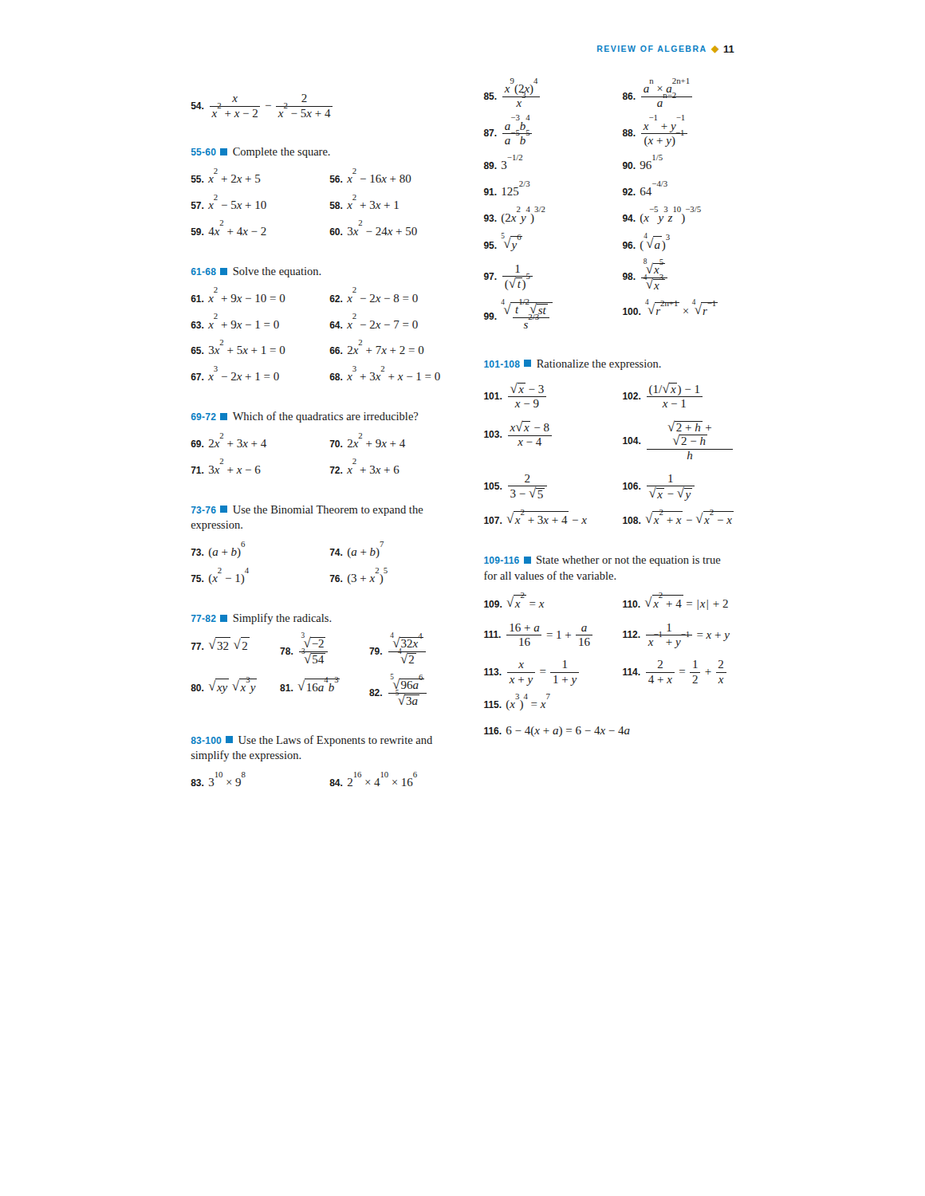REVIEW OF ALGEBRA ◆ 11
54. xx2 + x − 2 − 2 x2 − 5x + 4
55-60 Complete the square.
55. x2 + 2x + 5
56. x2 − 16x + 80
57. x2 − 5x + 10
58. x2 + 3x + 1
59. 4x2 + 4x − 2
60. 3x2 − 24x + 50
61-68 Solve the equation.
61. x2 + 9x − 10 = 0
62. x2 − 2x − 8 = 0
63. x2 + 9x − 1 = 0
64. x2 − 2x − 7 = 0
65. 3x2 + 5x + 1 = 0
66. 2x2 + 7x + 2 = 0
67. x3 − 2x + 1 = 0
68. x3 + 3x2 + x − 1 = 0
69-72 Which of the quadratics are irreducible?
69. 2x2 + 3x + 4
70. 2x2 + 9x + 4
71. 3x2 + x − 6
72. x2 + 3x + 6
73-76 Use the Binomial Theorem to expand the expression.
73.(a + b)6
74.(a + b)7
75.(x2 − 1)4
76.(3 + x2)5
77-82 Simplify the radicals.
77. 32 2
78. 3−2 354
79. 432x4 42
80. xy x3y
81. 16a4b3
82. 596a6 53a
83-100 Use the Laws of Exponents to rewrite and simplify the expression.
83. 310 × 98
84. 216 × 410 × 166
85. x9(2x)4 x3
86. an × a2n+1 an−2
87. a−3b4 a−5b5
88. x−1 + y−1(x + y)−1
89. 3−1/2
90. 961/5
91. 1252/3
92. 64−4/3
93.(2x2y4)3/2
94.(x−5y3z10)−3/5
95. 5 y6
96.(4 a)3
97. 1 (t)5
98. 8 x5 4 x3
99. 4 t1/2st s2/3
100. 4 r2n+1 × 4 r−1
101-108 Rationalize the expression.
101. x − 3 x − 9
102. (1/x) − 1 x − 1
103. xx − 8 x − 4
104. 2 + h + 2 − h h
105. 23 − 5
106. 1 x − y
107. x2 + 3x + 4 − x
108. x2 + x − x2 − x
109-116 State whether or not the equation is true for all values of the variable.
109. x2 = x
110. x2 + 4 = |x| + 2
111. 16 + a 16 = 1 + a 16
112. 1 x−1 + y−1 = x + y
113. xx + y = 11 + y
114. 24 + x = 12 + 2 x
115.(x3)4 = x7
116. 6 − 4(x + a) = 6 − 4x − 4a